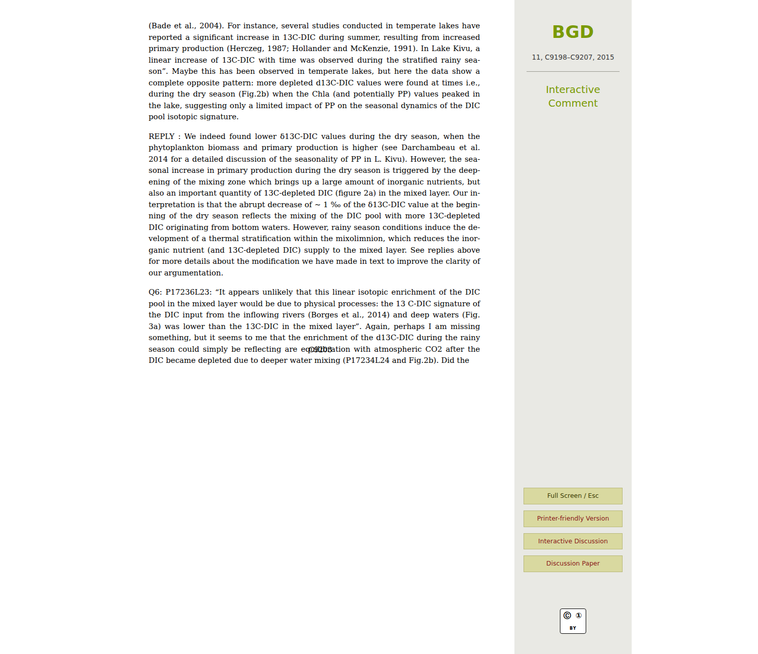BGD
11, C9198–C9207, 2015
Interactive
Comment
Full Screen / Esc Printer-friendly Version Interactive Discussion Discussion Paper
Ⓒ ①
BY
(Bade et al., 2004). For instance, several studies conducted in temperate lakes have reported a significant increase in 13C-DIC during summer, resulting from increased primary production (Herczeg, 1987; Hollander and McKenzie, 1991). In Lake Kivu, a linear increase of 13C-DIC with time was observed during the stratified rainy season”. Maybe this has been observed in temperate lakes, but here the data show a complete opposite pattern: more depleted d13C-DIC values were found at times i.e., during the dry season (Fig.2b) when the Chla (and potentially PP) values peaked in the lake, suggesting only a limited impact of PP on the seasonal dynamics of the DIC pool isotopic signature.
REPLY : We indeed found lower δ13C-DIC values during the dry season, when the phytoplankton biomass and primary production is higher (see Darchambeau et al. 2014 for a detailed discussion of the seasonality of PP in L. Kivu). However, the seasonal increase in primary production during the dry season is triggered by the deepening of the mixing zone which brings up a large amount of inorganic nutrients, but also an important quantity of 13C-depleted DIC (figure 2a) in the mixed layer. Our interpretation is that the abrupt decrease of ∼ 1 ‰ of the δ13C-DIC value at the beginning of the dry season reflects the mixing of the DIC pool with more 13C-depleted DIC originating from bottom waters. However, rainy season conditions induce the development of a thermal stratification within the mixolimnion, which reduces the inorganic nutrient (and 13C-depleted DIC) supply to the mixed layer. See replies above for more details about the modification we have made in text to improve the clarity of our argumentation.
Q6: P17236L23: “It appears unlikely that this linear isotopic enrichment of the DIC pool in the mixed layer would be due to physical processes: the 13 C-DIC signature of the DIC input from the inflowing rivers (Borges et al., 2014) and deep waters (Fig. 3a) was lower than the 13C-DIC in the mixed layer”. Again, perhaps I am missing something, but it seems to me that the enrichment of the d13C-DIC during the rainy season could simply be reflecting are equilibration with atmospheric CO2 after the DIC became depleted due to deeper water mixing (P17234L24 and Fig.2b). Did the
C9203